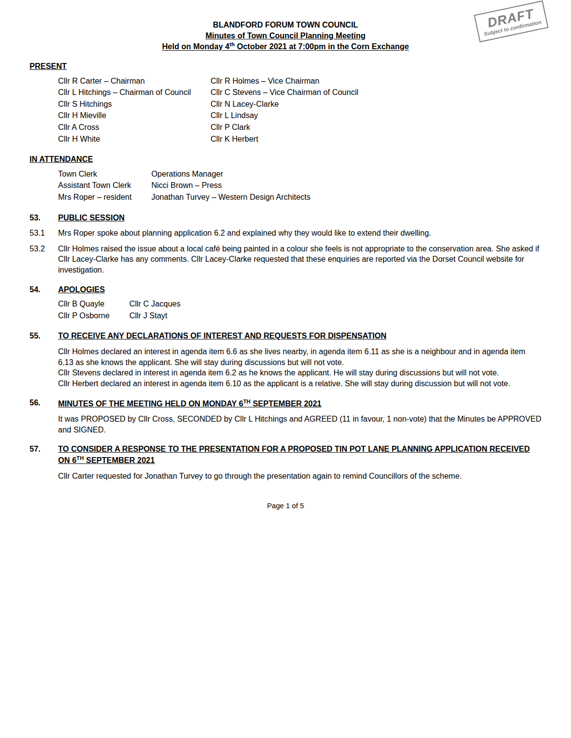DRAFT Subject to confirmation
BLANDFORD FORUM TOWN COUNCIL
Minutes of Town Council Planning Meeting
Held on Monday 4th October 2021 at 7:00pm in the Corn Exchange
PRESENT
| Cllr R Carter – Chairman | Cllr R Holmes – Vice Chairman |
| Cllr L Hitchings – Chairman of Council | Cllr C Stevens – Vice Chairman of Council |
| Cllr S Hitchings | Cllr N Lacey-Clarke |
| Cllr H Mieville | Cllr L Lindsay |
| Cllr A Cross | Cllr P Clark |
| Cllr H White | Cllr K Herbert |
IN ATTENDANCE
| Town Clerk | Operations Manager |
| Assistant Town Clerk | Nicci Brown – Press |
| Mrs Roper – resident | Jonathan Turvey – Western Design Architects |
53.
PUBLIC SESSION
53.1
Mrs Roper spoke about planning application 6.2 and explained why they would like to extend their dwelling.
53.2
Cllr Holmes raised the issue about a local café being painted in a colour she feels is not appropriate to the conservation area. She asked if Cllr Lacey-Clarke has any comments. Cllr Lacey-Clarke requested that these enquiries are reported via the Dorset Council website for investigation.
54.
APOLOGIES
| Cllr B Quayle | Cllr C Jacques |
| Cllr P Osborne | Cllr J Stayt |
55.
TO RECEIVE ANY DECLARATIONS OF INTEREST AND REQUESTS FOR DISPENSATION
Cllr Holmes declared an interest in agenda item 6.6 as she lives nearby, in agenda item 6.11 as she is a neighbour and in agenda item 6.13 as she knows the applicant. She will stay during discussions but will not vote.
Cllr Stevens declared in interest in agenda item 6.2 as he knows the applicant. He will stay during discussions but will not vote.
Cllr Herbert declared an interest in agenda item 6.10 as the applicant is a relative. She will stay during discussion but will not vote.
56.
MINUTES OF THE MEETING HELD ON MONDAY 6TH SEPTEMBER 2021
It was PROPOSED by Cllr Cross, SECONDED by Cllr L Hitchings and AGREED (11 in favour, 1 non-vote) that the Minutes be APPROVED and SIGNED.
57.
TO CONSIDER A RESPONSE TO THE PRESENTATION FOR A PROPOSED TIN POT LANE PLANNING APPLICATION RECEIVED ON 6TH SEPTEMBER 2021
Cllr Carter requested for Jonathan Turvey to go through the presentation again to remind Councillors of the scheme.
Page 1 of 5